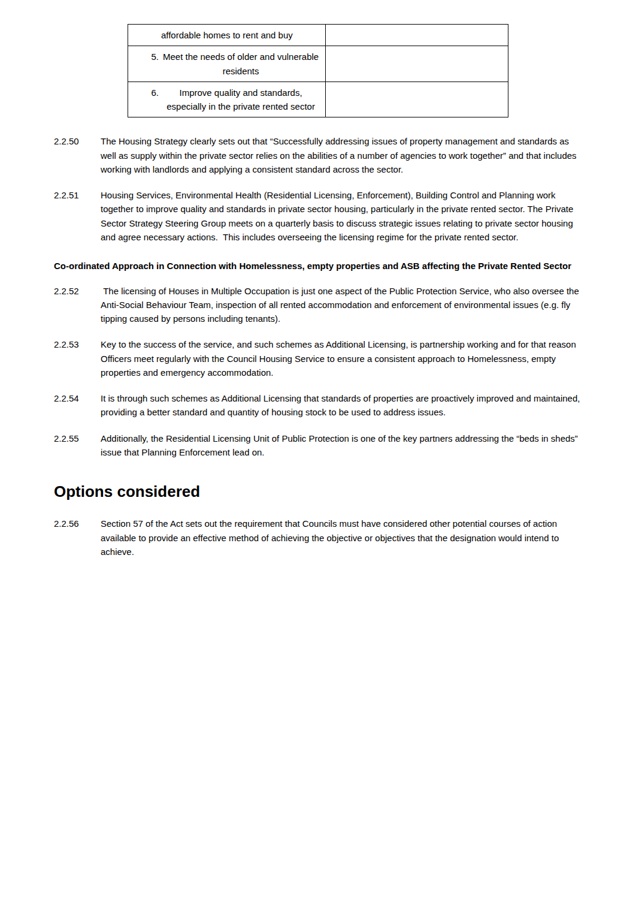| affordable homes to rent and buy | |
| 5. Meet the needs of older and vulnerable residents | |
| 6. Improve quality and standards, especially in the private rented sector | |
2.2.50
The Housing Strategy clearly sets out that “Successfully addressing issues of property management and standards as well as supply within the private sector relies on the abilities of a number of agencies to work together” and that includes working with landlords and applying a consistent standard across the sector.
2.2.51
Housing Services, Environmental Health (Residential Licensing, Enforcement), Building Control and Planning work together to improve quality and standards in private sector housing, particularly in the private rented sector. The Private Sector Strategy Steering Group meets on a quarterly basis to discuss strategic issues relating to private sector housing and agree necessary actions. This includes overseeing the licensing regime for the private rented sector.
Co-ordinated Approach in Connection with Homelessness, empty properties and ASB affecting the Private Rented Sector
2.2.52
The licensing of Houses in Multiple Occupation is just one aspect of the Public Protection Service, who also oversee the Anti-Social Behaviour Team, inspection of all rented accommodation and enforcement of environmental issues (e.g. fly tipping caused by persons including tenants).
2.2.53
Key to the success of the service, and such schemes as Additional Licensing, is partnership working and for that reason Officers meet regularly with the Council Housing Service to ensure a consistent approach to Homelessness, empty properties and emergency accommodation.
2.2.54
It is through such schemes as Additional Licensing that standards of properties are proactively improved and maintained, providing a better standard and quantity of housing stock to be used to address issues.
2.2.55
Additionally, the Residential Licensing Unit of Public Protection is one of the key partners addressing the “beds in sheds” issue that Planning Enforcement lead on.
Options considered
2.2.56
Section 57 of the Act sets out the requirement that Councils must have considered other potential courses of action available to provide an effective method of achieving the objective or objectives that the designation would intend to achieve.